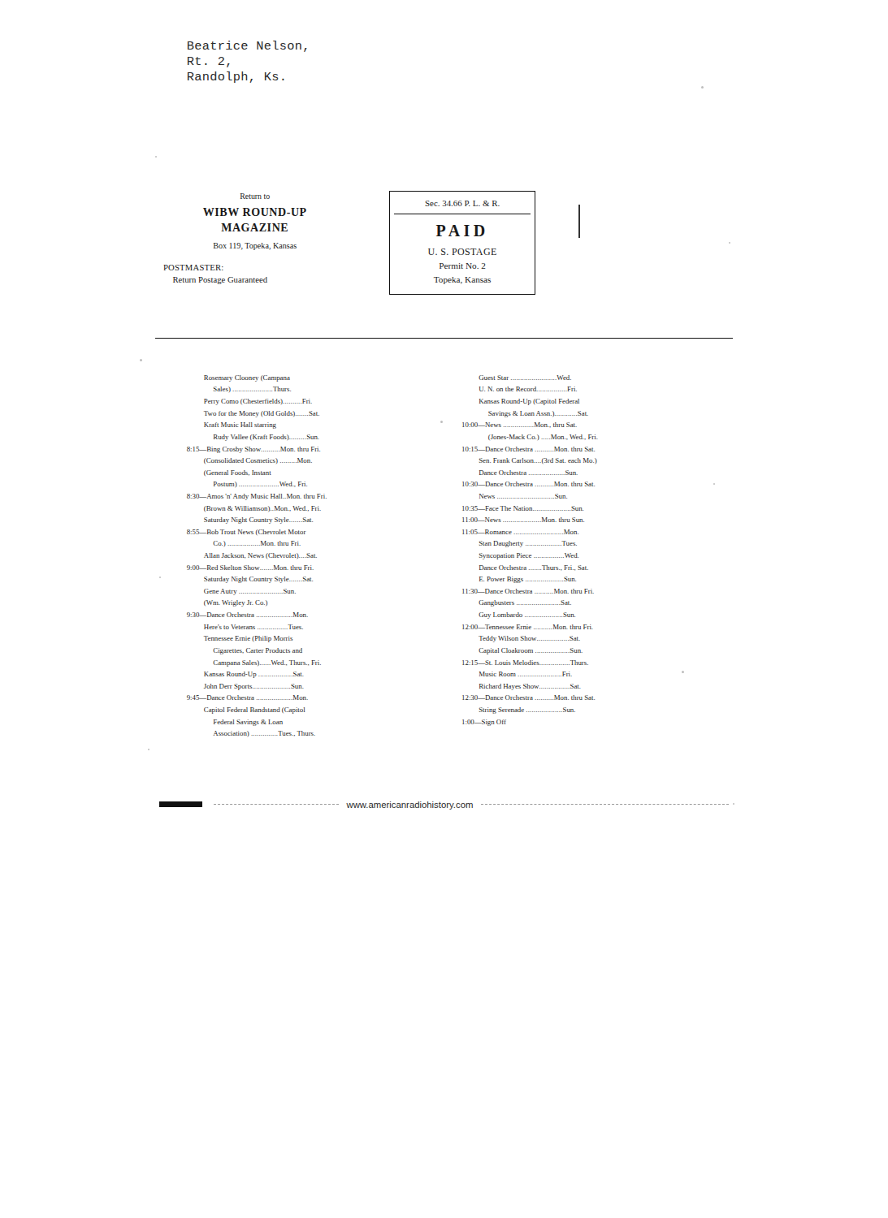Beatrice Nelson,
Rt. 2,
Randolph, Ks.
Return to
WIBW ROUND-UP
MAGAZINE
Box 119, Topeka, Kansas
POSTMASTER:
Return Postage Guaranteed
Sec. 34.66 P. L. & R.
PAID
U. S. POSTAGE
Permit No. 2
Topeka, Kansas
Rosemary Clooney (Campana
Sales) ..................... Thurs.
Perry Como (Chesterfields).......... Fri.
Two for the Money (Old Golds)....... Sat.
Kraft Music Hall starring
Rudy Vallee (Kraft Foods)......... Sun.
8:15—Bing Crosby Show.......... Mon. thru Fri.
(Consolidated Cosmetics) ......... Mon.
(General Foods, Instant
Postum) ..................... Wed., Fri.
8:30—Amos 'n' Andy Music Hall.. Mon. thru Fri.
(Brown & Williamson).. Mon., Wed., Fri.
Saturday Night Country Style....... Sat.
8:55—Bob Trout News (Chevrolet Motor
Co.) ................. Mon. thru Fri.
Allan Jackson, News (Chevrolet).... Sat.
9:00—Red Skelton Show....... Mon. thru Fri.
Saturday Night Country Style....... Sat.
Gene Autry ....................... Sun.
(Wm. Wrigley Jr. Co.)
9:30—Dance Orchestra ................... Mon.
Here's to Veterans ................ Tues.
Tennessee Ernie (Philip Morris
Cigarettes, Carter Products and
Campana Sales)...... Wed., Thurs., Fri.
Kansas Round-Up .................. Sat.
John Derr Sports.................... Sun.
9:45—Dance Orchestra ................... Mon.
Capitol Federal Bandstand (Capitol
Federal Savings & Loan
Association) .............. Tues., Thurs.
Guest Star ........................ Wed.
U. N. on the Record................ Fri.
Kansas Round-Up (Capitol Federal
Savings & Loan Assn.)............ Sat.
10:00—News ................ Mon., thru Sat.
(Jones-Mack Co.) ..... Mon., Wed., Fri.
10:15—Dance Orchestra .......... Mon. thru Sat.
Sen. Frank Carlson....(3rd Sat. each Mo.)
Dance Orchestra ................... Sun.
10:30—Dance Orchestra .......... Mon. thru Sat.
News .............................. Sun.
10:35—Face The Nation.................... Sun.
11:00—News .................... Mon. thru Sun.
11:05—Romance .......................... Mon.
Stan Daugherty ................... Tues.
Syncopation Piece ................ Wed.
Dance Orchestra ....... Thurs., Fri., Sat.
E. Power Biggs .................... Sun.
11:30—Dance Orchestra .......... Mon. thru Fri.
Gangbusters ....................... Sat.
Guy Lombardo .................... Sun.
12:00—Tennessee Ernie .......... Mon. thru Fri.
Teddy Wilson Show................. Sat.
Capital Cloakroom .................. Sun.
12:15—St. Louis Melodies................ Thurs.
Music Room ....................... Fri.
Richard Hayes Show................ Sat.
12:30—Dance Orchestra .......... Mon. thru Sat.
String Serenade ................... Sun.
1:00—Sign Off
www.americanradiohistory.com